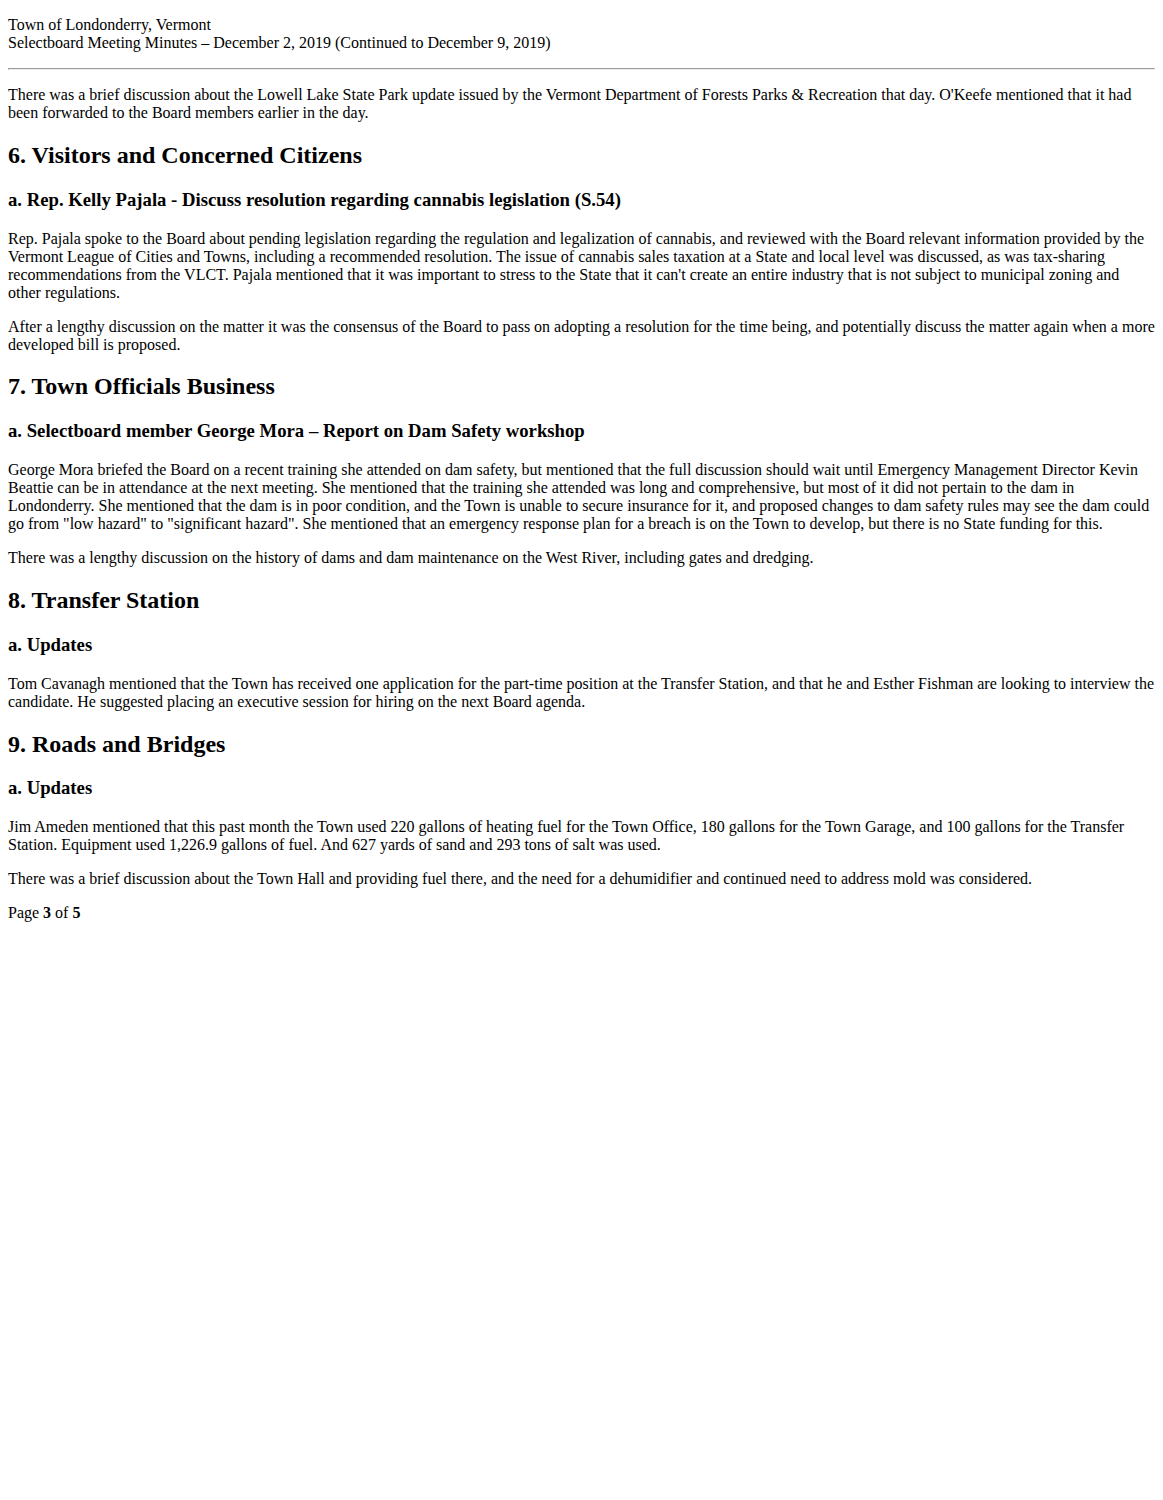Town of Londonderry, Vermont
Selectboard Meeting Minutes – December 2, 2019 (Continued to December 9, 2019)
There was a brief discussion about the Lowell Lake State Park update issued by the Vermont Department of Forests Parks & Recreation that day. O'Keefe mentioned that it had been forwarded to the Board members earlier in the day.
6. Visitors and Concerned Citizens
a. Rep. Kelly Pajala - Discuss resolution regarding cannabis legislation (S.54)
Rep. Pajala spoke to the Board about pending legislation regarding the regulation and legalization of cannabis, and reviewed with the Board relevant information provided by the Vermont League of Cities and Towns, including a recommended resolution. The issue of cannabis sales taxation at a State and local level was discussed, as was tax-sharing recommendations from the VLCT. Pajala mentioned that it was important to stress to the State that it can't create an entire industry that is not subject to municipal zoning and other regulations.
After a lengthy discussion on the matter it was the consensus of the Board to pass on adopting a resolution for the time being, and potentially discuss the matter again when a more developed bill is proposed.
7. Town Officials Business
a. Selectboard member George Mora – Report on Dam Safety workshop
George Mora briefed the Board on a recent training she attended on dam safety, but mentioned that the full discussion should wait until Emergency Management Director Kevin Beattie can be in attendance at the next meeting. She mentioned that the training she attended was long and comprehensive, but most of it did not pertain to the dam in Londonderry. She mentioned that the dam is in poor condition, and the Town is unable to secure insurance for it, and proposed changes to dam safety rules may see the dam could go from "low hazard" to "significant hazard". She mentioned that an emergency response plan for a breach is on the Town to develop, but there is no State funding for this.
There was a lengthy discussion on the history of dams and dam maintenance on the West River, including gates and dredging.
8. Transfer Station
a. Updates
Tom Cavanagh mentioned that the Town has received one application for the part-time position at the Transfer Station, and that he and Esther Fishman are looking to interview the candidate. He suggested placing an executive session for hiring on the next Board agenda.
9. Roads and Bridges
a. Updates
Jim Ameden mentioned that this past month the Town used 220 gallons of heating fuel for the Town Office, 180 gallons for the Town Garage, and 100 gallons for the Transfer Station. Equipment used 1,226.9 gallons of fuel. And 627 yards of sand and 293 tons of salt was used.
There was a brief discussion about the Town Hall and providing fuel there, and the need for a dehumidifier and continued need to address mold was considered.
Page 3 of 5